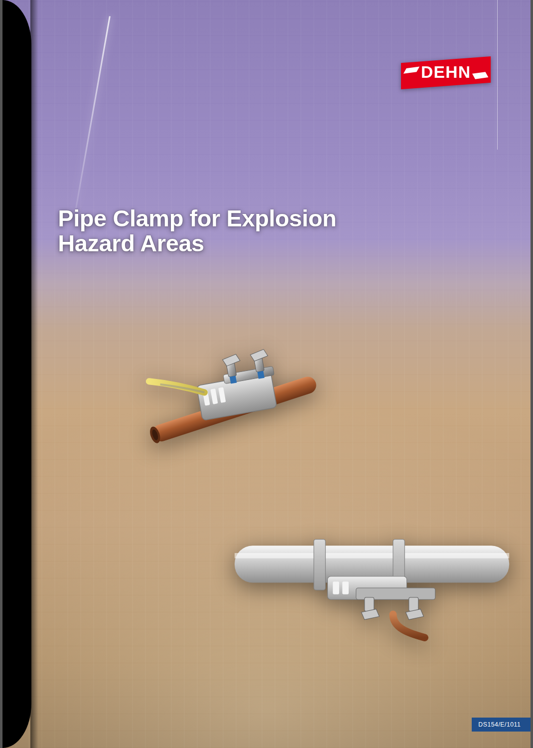DEHN
Pipe Clamp for Explosion Hazard Areas
DS154/E/1011